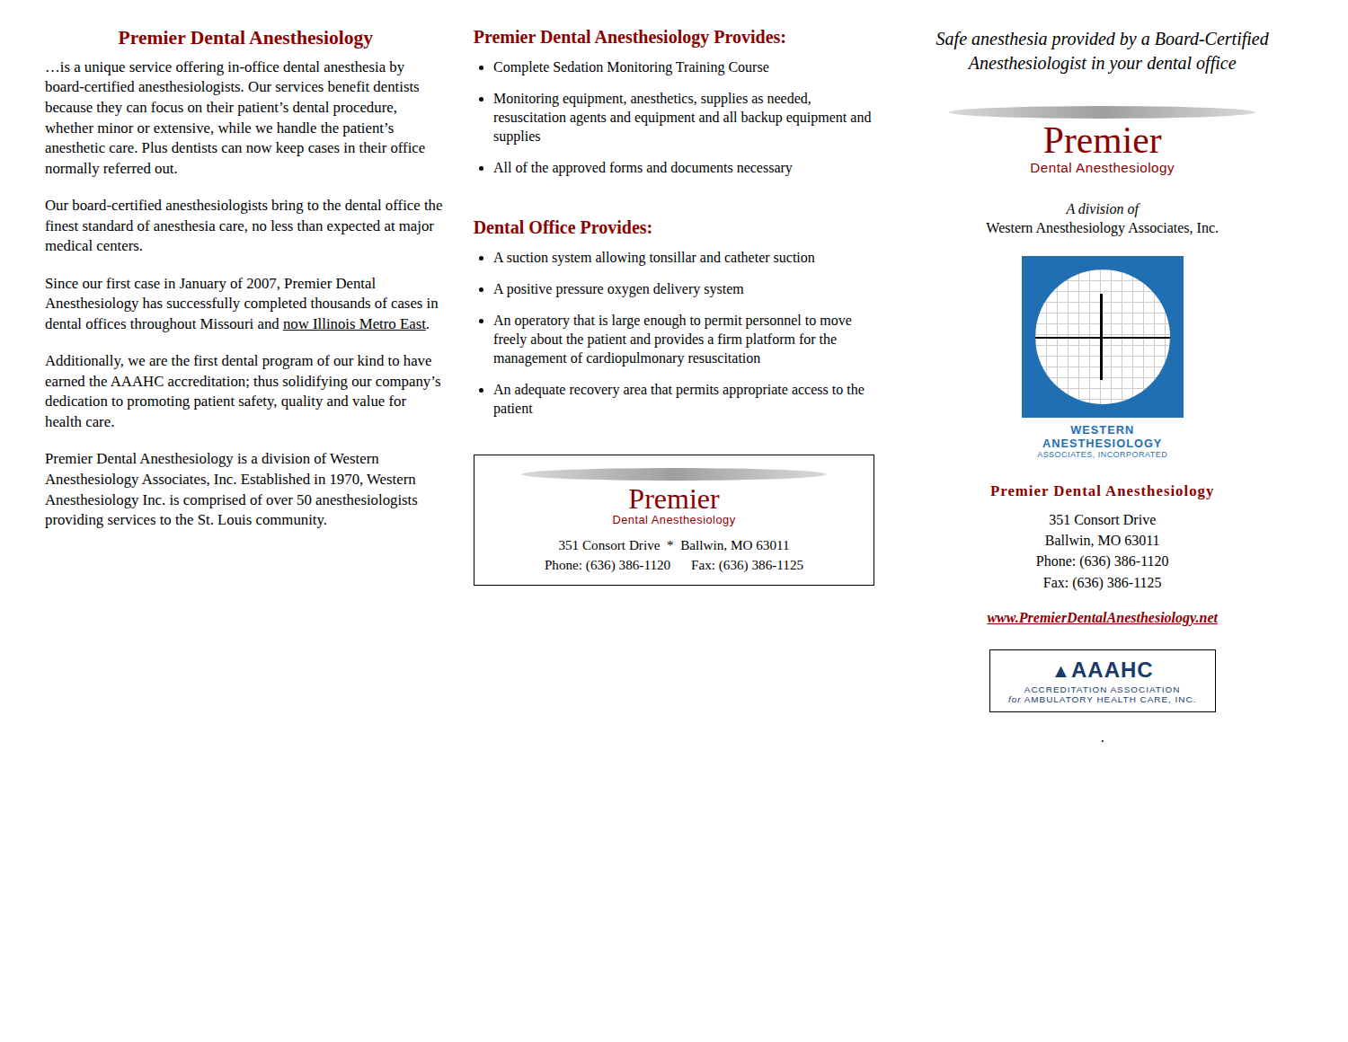Premier Dental Anesthesiology
…is a unique service offering in-office dental anesthesia by board-certified anesthesiologists. Our services benefit dentists because they can focus on their patient’s dental procedure, whether minor or extensive, while we handle the patient’s anesthetic care. Plus dentists can now keep cases in their office normally referred out.
Our board-certified anesthesiologists bring to the dental office the finest standard of anesthesia care, no less than expected at major medical centers.
Since our first case in January of 2007, Premier Dental Anesthesiology has successfully completed thousands of cases in dental offices throughout Missouri and now Illinois Metro East.
Additionally, we are the first dental program of our kind to have earned the AAAHC accreditation; thus solidifying our company’s dedication to promoting patient safety, quality and value for health care.
Premier Dental Anesthesiology is a division of Western Anesthesiology Associates, Inc. Established in 1970, Western Anesthesiology Inc. is comprised of over 50 anesthesiologists providing services to the St. Louis community.
Premier Dental Anesthesiology Provides:
Complete Sedation Monitoring Training Course
Monitoring equipment, anesthetics, supplies as needed, resuscitation agents and equipment and all backup equipment and supplies
All of the approved forms and documents necessary
Dental Office Provides:
A suction system allowing tonsillar and catheter suction
A positive pressure oxygen delivery system
An operatory that is large enough to permit personnel to move freely about the patient and provides a firm platform for the management of cardiopulmonary resuscitation
An adequate recovery area that permits appropriate access to the patient
Premier
Dental Anesthesiology
351 Consort Drive * Ballwin, MO 63011 Phone: (636) 386-1120 Fax: (636) 386-1125
Safe anesthesia provided by a Board-Certified Anesthesiologist in your dental office
Premier
Dental Anesthesiology
A division of
Western Anesthesiology Associates, Inc.
WESTERN ANESTHESIOLOGY ASSOCIATES, INCORPORATED
Premier Dental Anesthesiology
351 Consort Drive
Ballwin, MO 63011
Phone: (636) 386-1120
Fax: (636) 386-1125
www.PremierDentalAnesthesiology.net
▲AAAHC
ACCREDITATION ASSOCIATION
for AMBULATORY HEALTH CARE, INC.
.